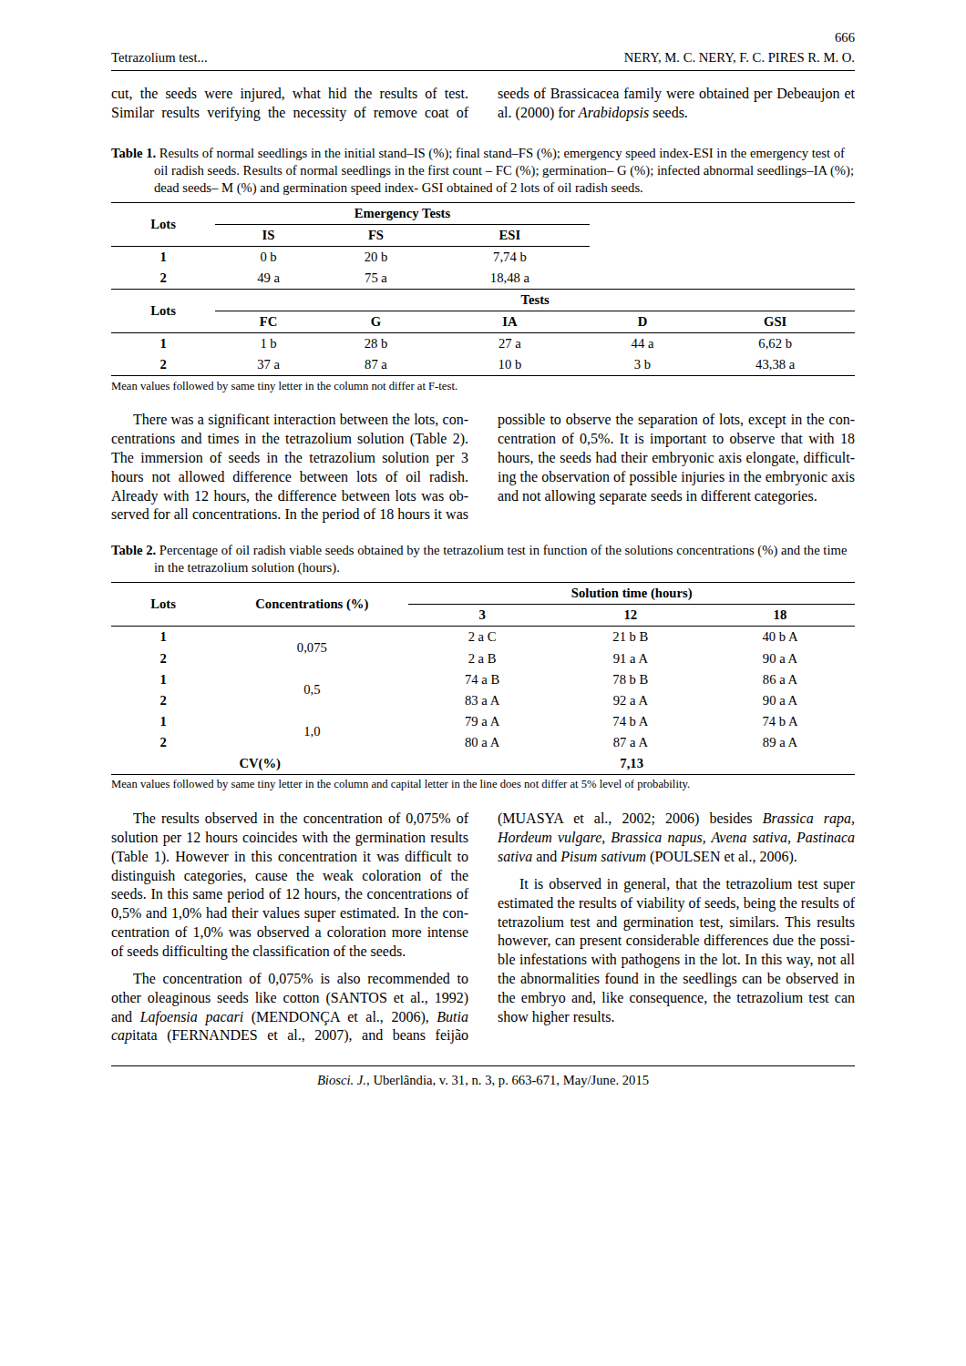666
Tetrazolium test...
NERY, M. C. NERY, F. C. PIRES R. M. O.
cut, the seeds were injured, what hid the results of test. Similar results verifying the necessity of remove coat of seeds of Brassicacea family were obtained per Debeaujon et al. (2000) for Arabidopsis seeds.
Table 1. Results of normal seedlings in the initial stand–IS (%); final stand–FS (%); emergency speed index-ESI in the emergency test of oil radish seeds. Results of normal seedlings in the first count – FC (%); germination– G (%); infected abnormal seedlings–IA (%); dead seeds– M (%) and germination speed index- GSI obtained of 2 lots of oil radish seeds.
| Lots | Emergency Tests |
| --- | --- |
| IS | FS | ESI |
| 1 | 0 b | 20 b | 7,74 b |
| 2 | 49 a | 75 a | 18,48 a |
| Lots | Tests |
| FC | G | IA | D | GSI |
| 1 | 1 b | 28 b | 27 a | 44 a | 6,62 b |
| 2 | 37 a | 87 a | 10 b | 3 b | 43,38 a |
Mean values followed by same tiny letter in the column not differ at F-test.
There was a significant interaction between the lots, concentrations and times in the tetrazolium solution (Table 2). The immersion of seeds in the tetrazolium solution per 3 hours not allowed difference between lots of oil radish. Already with 12 hours, the difference between lots was observed for all concentrations. In the period of 18 hours it was possible to observe the separation of lots, except in the concentration of 0,5%. It is important to observe that with 18 hours, the seeds had their embryonic axis elongate, difficulting the observation of possible injuries in the embryonic axis and not allowing separate seeds in different categories.
Table 2. Percentage of oil radish viable seeds obtained by the tetrazolium test in function of the solutions concentrations (%) and the time in the tetrazolium solution (hours).
| Lots | Concentrations (%) | Solution time (hours) |
| --- | --- | --- |
| 3 | 12 | 18 |
| 1 | 0,075 | 2 a C | 21 b B | 40 b A |
| 2 | 2 a B | 91 a A | 90 a A |
| 1 | 0,5 | 74 a B | 78 b B | 86 a A |
| 2 | 83 a A | 92 a A | 90 a A |
| 1 | 1,0 | 79 a A | 74 b A | 74 b A |
| 2 | 80 a A | 87 a A | 89 a A |
| CV(%) | 7,13 |
Mean values followed by same tiny letter in the column and capital letter in the line does not differ at 5% level of probability.
The results observed in the concentration of 0,075% of solution per 12 hours coincides with the germination results (Table 1). However in this concentration it was difficult to distinguish categories, cause the weak coloration of the seeds. In this same period of 12 hours, the concentrations of 0,5% and 1,0% had their values super estimated. In the concentration of 1,0% was observed a coloration more intense of seeds difficulting the classification of the seeds.
The concentration of 0,075% is also recommended to other oleaginous seeds like cotton (SANTOS et al., 1992) and Lafoensia pacari (MENDONÇA et al., 2006), Butia capitata (FERNANDES et al., 2007), and beans feijão (MUASYA et al., 2002; 2006) besides Brassica rapa, Hordeum vulgare, Brassica napus, Avena sativa, Pastinaca sativa and Pisum sativum (POULSEN et al., 2006).
It is observed in general, that the tetrazolium test super estimated the results of viability of seeds, being the results of tetrazolium test and germination test, similars. This results however, can present considerable differences due the possible infestations with pathogens in the lot. In this way, not all the abnormalities found in the seedlings can be observed in the embryo and, like consequence, the tetrazolium test can show higher results.
Biosci. J., Uberlândia, v. 31, n. 3, p. 663-671, May/June. 2015